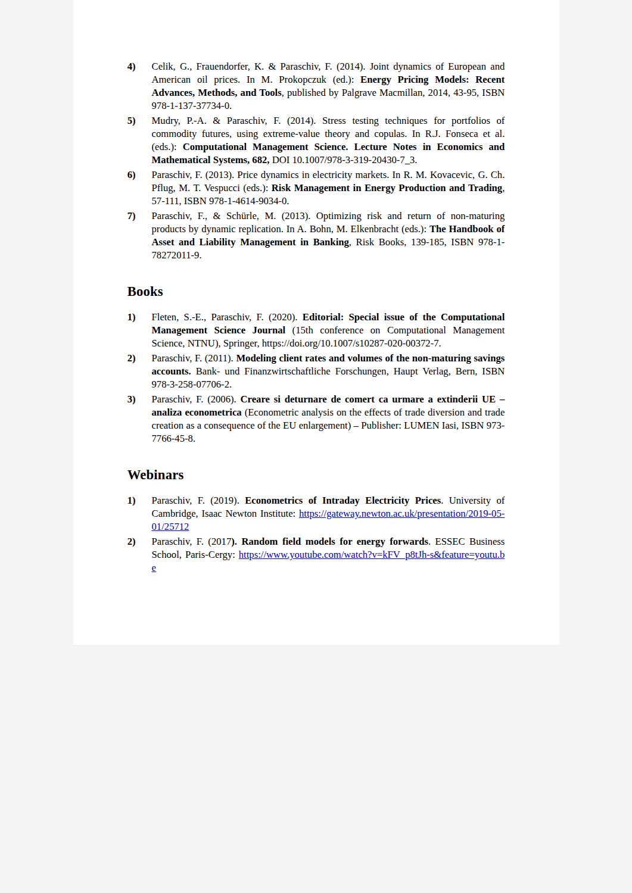4) Celik, G., Frauendorfer, K. & Paraschiv, F. (2014). Joint dynamics of European and American oil prices. In M. Prokopczuk (ed.): Energy Pricing Models: Recent Advances, Methods, and Tools, published by Palgrave Macmillan, 2014, 43-95, ISBN 978-1-137-37734-0.
5) Mudry, P.-A. & Paraschiv, F. (2014). Stress testing techniques for portfolios of commodity futures, using extreme-value theory and copulas. In R.J. Fonseca et al. (eds.): Computational Management Science. Lecture Notes in Economics and Mathematical Systems, 682, DOI 10.1007/978-3-319-20430-7_3.
6) Paraschiv, F. (2013). Price dynamics in electricity markets. In R. M. Kovacevic, G. Ch. Pflug, M. T. Vespucci (eds.): Risk Management in Energy Production and Trading, 57-111, ISBN 978-1-4614-9034-0.
7) Paraschiv, F., & Schürle, M. (2013). Optimizing risk and return of non-maturing products by dynamic replication. In A. Bohn, M. Elkenbracht (eds.): The Handbook of Asset and Liability Management in Banking, Risk Books, 139-185, ISBN 978-1-78272011-9.
Books
1) Fleten, S.-E., Paraschiv, F. (2020). Editorial: Special issue of the Computational Management Science Journal (15th conference on Computational Management Science, NTNU), Springer, https://doi.org/10.1007/s10287-020-00372-7.
2) Paraschiv, F. (2011). Modeling client rates and volumes of the non-maturing savings accounts. Bank- und Finanzwirtschaftliche Forschungen, Haupt Verlag, Bern, ISBN 978-3-258-07706-2.
3) Paraschiv, F. (2006). Creare si deturnare de comert ca urmare a extinderii UE – analiza econometrica (Econometric analysis on the effects of trade diversion and trade creation as a consequence of the EU enlargement) – Publisher: LUMEN Iasi, ISBN 973-7766-45-8.
Webinars
1) Paraschiv, F. (2019). Econometrics of Intraday Electricity Prices. University of Cambridge, Isaac Newton Institute: https://gateway.newton.ac.uk/presentation/2019-05-01/25712
2) Paraschiv, F. (2017). Random field models for energy forwards. ESSEC Business School, Paris-Cergy: https://www.youtube.com/watch?v=kFV_p8tJh-s&feature=youtu.be